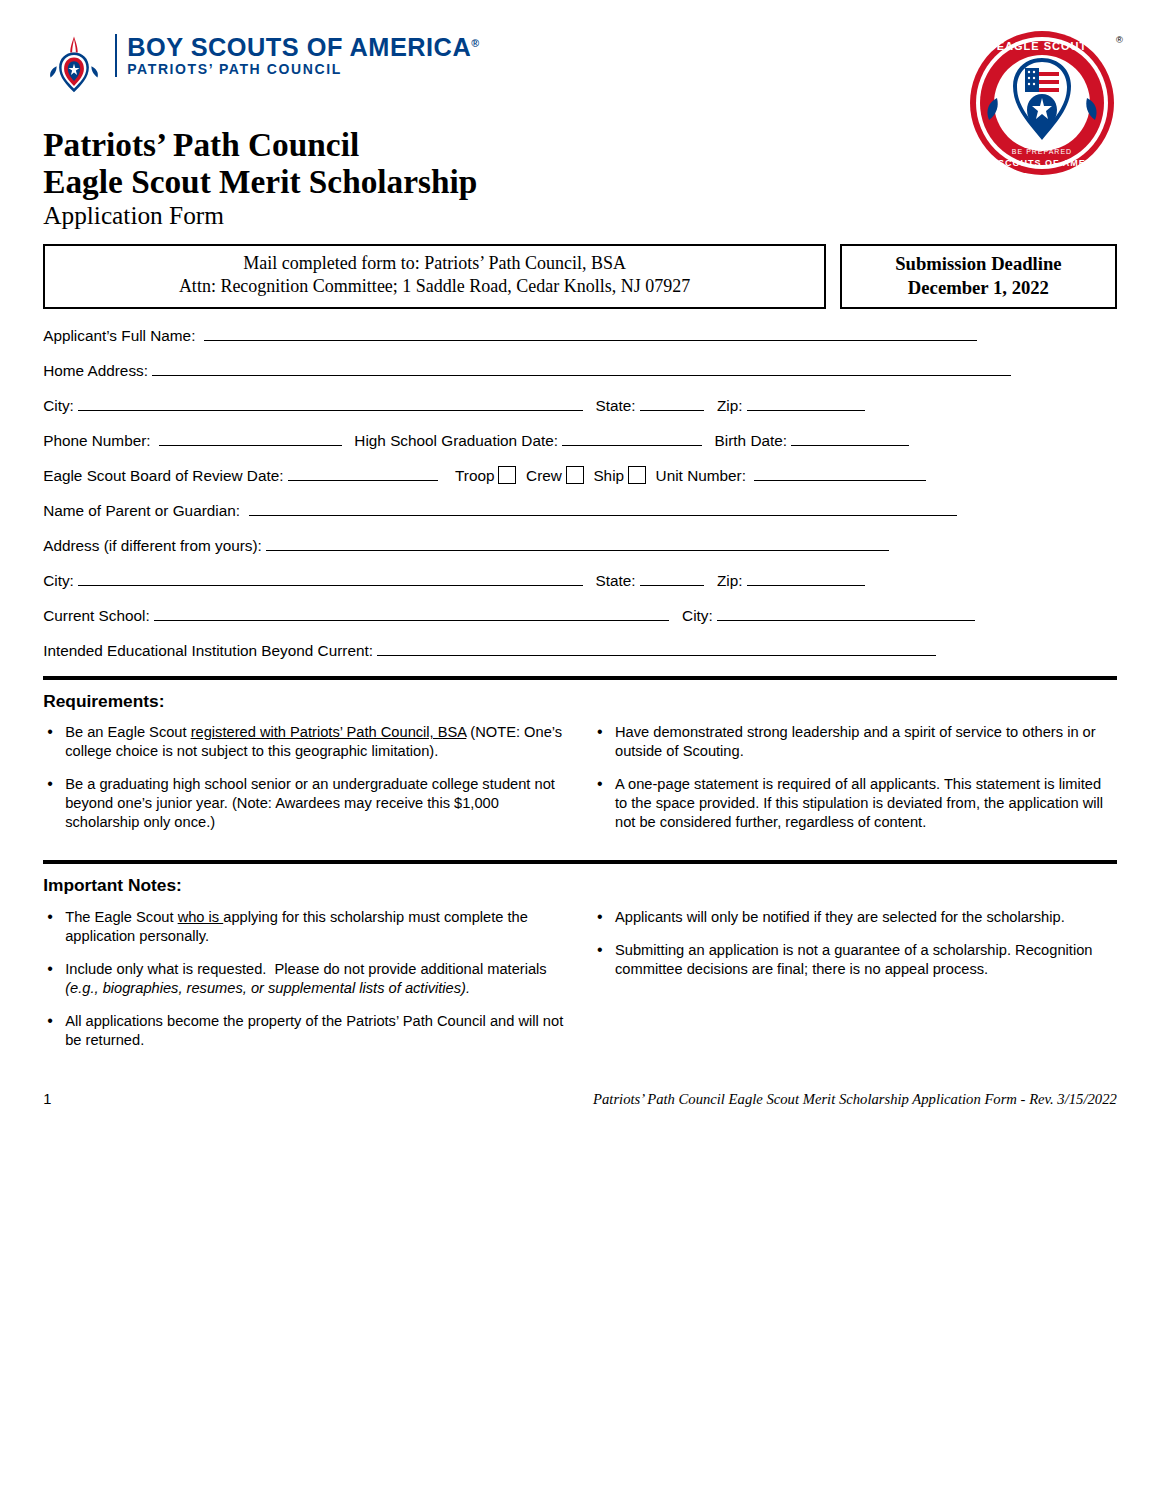BOY SCOUTS OF AMERICA®
PATRIOTS’ PATH COUNCIL
® EAGLE SCOUT BOY SCOUTS OF AMERICA BE PREPARED
Patriots’ Path Council
Eagle Scout Merit Scholarship
Application Form
Mail completed form to: Patriots’ Path Council, BSA
Attn: Recognition Committee; 1 Saddle Road, Cedar Knolls, NJ 07927
Submission Deadline
December 1, 2022
Applicant’s Full Name:
Home Address:
City: State: Zip:
Phone Number: High School Graduation Date: Birth Date:
Eagle Scout Board of Review Date: Troop Crew Ship Unit Number:
Name of Parent or Guardian:
Address (if different from yours):
City: State: Zip:
Current School: City:
Intended Educational Institution Beyond Current:
Requirements:
Be an Eagle Scout registered with Patriots’ Path Council, BSA (NOTE: One’s college choice is not subject to this geographic limitation).
Be a graduating high school senior or an undergraduate college student not beyond one’s junior year. (Note: Awardees may receive this $1,000 scholarship only once.)
Have demonstrated strong leadership and a spirit of service to others in or outside of Scouting.
A one-page statement is required of all applicants. This statement is limited to the space provided. If this stipulation is deviated from, the application will not be considered further, regardless of content.
Important Notes:
The Eagle Scout who is applying for this scholarship must complete the application personally.
Include only what is requested. Please do not provide additional materials (e.g., biographies, resumes, or supplemental lists of activities).
All applications become the property of the Patriots’ Path Council and will not be returned.
Applicants will only be notified if they are selected for the scholarship.
Submitting an application is not a guarantee of a scholarship. Recognition committee decisions are final; there is no appeal process.
1
Patriots’ Path Council Eagle Scout Merit Scholarship Application Form - Rev. 3/15/2022